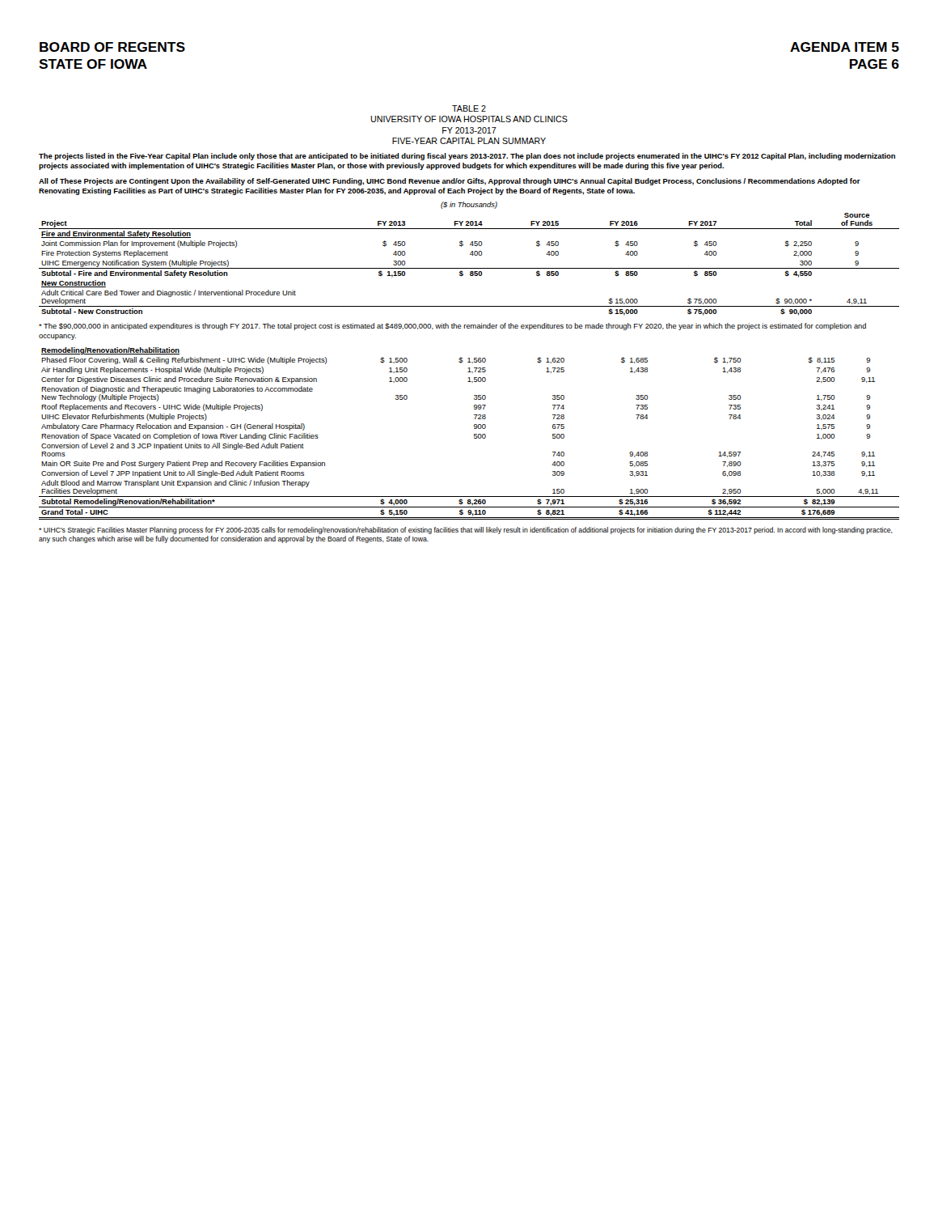BOARD OF REGENTS STATE OF IOWA
AGENDA ITEM 5 PAGE 6
TABLE 2 UNIVERSITY OF IOWA HOSPITALS AND CLINICS FY 2013-2017 FIVE-YEAR CAPITAL PLAN SUMMARY
The projects listed in the Five-Year Capital Plan include only those that are anticipated to be initiated during fiscal years 2013-2017. The plan does not include projects enumerated in the UIHC's FY 2012 Capital Plan, including modernization projects associated with implementation of UIHC's Strategic Facilities Master Plan, or those with previously approved budgets for which expenditures will be made during this five year period.
All of These Projects are Contingent Upon the Availability of Self-Generated UIHC Funding, UIHC Bond Revenue and/or Gifts, Approval through UIHC's Annual Capital Budget Process, Conclusions / Recommendations Adopted for Renovating Existing Facilities as Part of UIHC's Strategic Facilities Master Plan for FY 2006-2035, and Approval of Each Project by the Board of Regents, State of Iowa.
($ in Thousands)
| Project | FY 2013 | FY 2014 | FY 2015 | FY 2016 | FY 2017 | Total | Source of Funds |
| --- | --- | --- | --- | --- | --- | --- | --- |
| Fire and Environmental Safety Resolution |
| Joint Commission Plan for Improvement (Multiple Projects) | $ 450 | $ 450 | $ 450 | $ 450 | $ 450 | $ 2,250 | 9 |
| Fire Protection Systems Replacement | 400 | 400 | 400 | 400 | 400 | 2,000 | 9 |
| UIHC Emergency Notification System (Multiple Projects) | 300 | | | | | 300 | 9 |
| Subtotal - Fire and Environmental Safety Resolution | $ 1,150 | $ 850 | $ 850 | $ 850 | $ 850 | $ 4,550 | |
| New Construction |
| Adult Critical Care Bed Tower and Diagnostic / Interventional Procedure Unit Development | | | | $ 15,000 | $ 75,000 | $ 90,000 * | 4,9,11 |
| Subtotal - New Construction | | | | $ 15,000 | $ 75,000 | $ 90,000 | |
* The $90,000,000 in anticipated expenditures is through FY 2017. The total project cost is estimated at $489,000,000, with the remainder of the expenditures to be made through FY 2020, the year in which the project is estimated for completion and occupancy.
| Remodeling/Renovation/Rehabilitation |
| Phased Floor Covering, Wall & Ceiling Refurbishment - UIHC Wide (Multiple Projects) | $ 1,500 | $ 1,560 | $ 1,620 | $ 1,685 | $ 1,750 | $ 8,115 | 9 |
| Air Handling Unit Replacements - Hospital Wide (Multiple Projects) | 1,150 | 1,725 | 1,725 | 1,438 | 1,438 | 7,476 | 9 |
| Center for Digestive Diseases Clinic and Procedure Suite Renovation & Expansion | 1,000 | 1,500 | | | | 2,500 | 9,11 |
| Renovation of Diagnostic and Therapeutic Imaging Laboratories to Accommodate New Technology (Multiple Projects) | 350 | 350 | 350 | 350 | 350 | 1,750 | 9 |
| Roof Replacements and Recovers - UIHC Wide (Multiple Projects) | | 997 | 774 | 735 | 735 | 3,241 | 9 |
| UIHC Elevator Refurbishments (Multiple Projects) | | 728 | 728 | 784 | 784 | 3,024 | 9 |
| Ambulatory Care Pharmacy Relocation and Expansion - GH (General Hospital) | | 900 | 675 | | | 1,575 | 9 |
| Renovation of Space Vacated on Completion of Iowa River Landing Clinic Facilities | | 500 | 500 | | | 1,000 | 9 |
| Conversion of Level 2 and 3 JCP Inpatient Units to All Single-Bed Adult Patient Rooms | | | 740 | 9,408 | 14,597 | 24,745 | 9,11 |
| Main OR Suite Pre and Post Surgery Patient Prep and Recovery Facilities Expansion | | | 400 | 5,085 | 7,890 | 13,375 | 9,11 |
| Conversion of Level 7 JPP Inpatient Unit to All Single-Bed Adult Patient Rooms | | | 309 | 3,931 | 6,098 | 10,338 | 9,11 |
| Adult Blood and Marrow Transplant Unit Expansion and Clinic / Infusion Therapy Facilities Development | | | 150 | 1,900 | 2,950 | 5,000 | 4,9,11 |
| Subtotal Remodeling/Renovation/Rehabilitation* | $ 4,000 | $ 8,260 | $ 7,971 | $ 25,316 | $ 36,592 | $ 82,139 | |
| Grand Total - UIHC | $ 5,150 | $ 9,110 | $ 8,821 | $ 41,166 | $ 112,442 | $ 176,689 | |
* UIHC's Strategic Facilities Master Planning process for FY 2006-2035 calls for remodeling/renovation/rehabilitation of existing facilities that will likely result in identification of additional projects for initiation during the FY 2013-2017 period. In accord with long-standing practice, any such changes which arise will be fully documented for consideration and approval by the Board of Regents, State of Iowa.